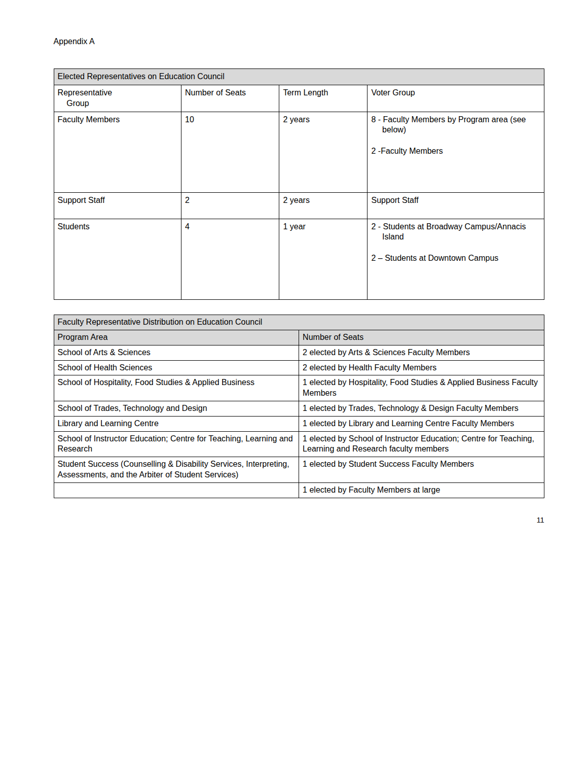Appendix A
| Elected Representatives on Education Council |
| Representative Group | Number of Seats | Term Length | Voter Group |
| Faculty Members | 10 | 2 years | 8 - Faculty Members by Program area (see below) 2 -Faculty Members |
| Support Staff | 2 | 2 years | Support Staff |
| Students | 4 | 1 year | 2 - Students at Broadway Campus/Annacis Island 2 – Students at Downtown Campus |
| Faculty Representative Distribution on Education Council |
| Program Area | Number of Seats |
| School of Arts & Sciences | 2 elected by Arts & Sciences Faculty Members |
| School of Health Sciences | 2 elected by Health Faculty Members |
| School of Hospitality, Food Studies & Applied Business | 1 elected by Hospitality, Food Studies & Applied Business Faculty Members |
| School of Trades, Technology and Design | 1 elected by Trades, Technology & Design Faculty Members |
| Library and Learning Centre | 1 elected by Library and Learning Centre Faculty Members |
| School of Instructor Education; Centre for Teaching, Learning and Research | 1 elected by School of Instructor Education; Centre for Teaching, Learning and Research faculty members |
| Student Success (Counselling & Disability Services, Interpreting, Assessments, and the Arbiter of Student Services) | 1 elected by Student Success Faculty Members |
| | 1 elected by Faculty Members at large |
11